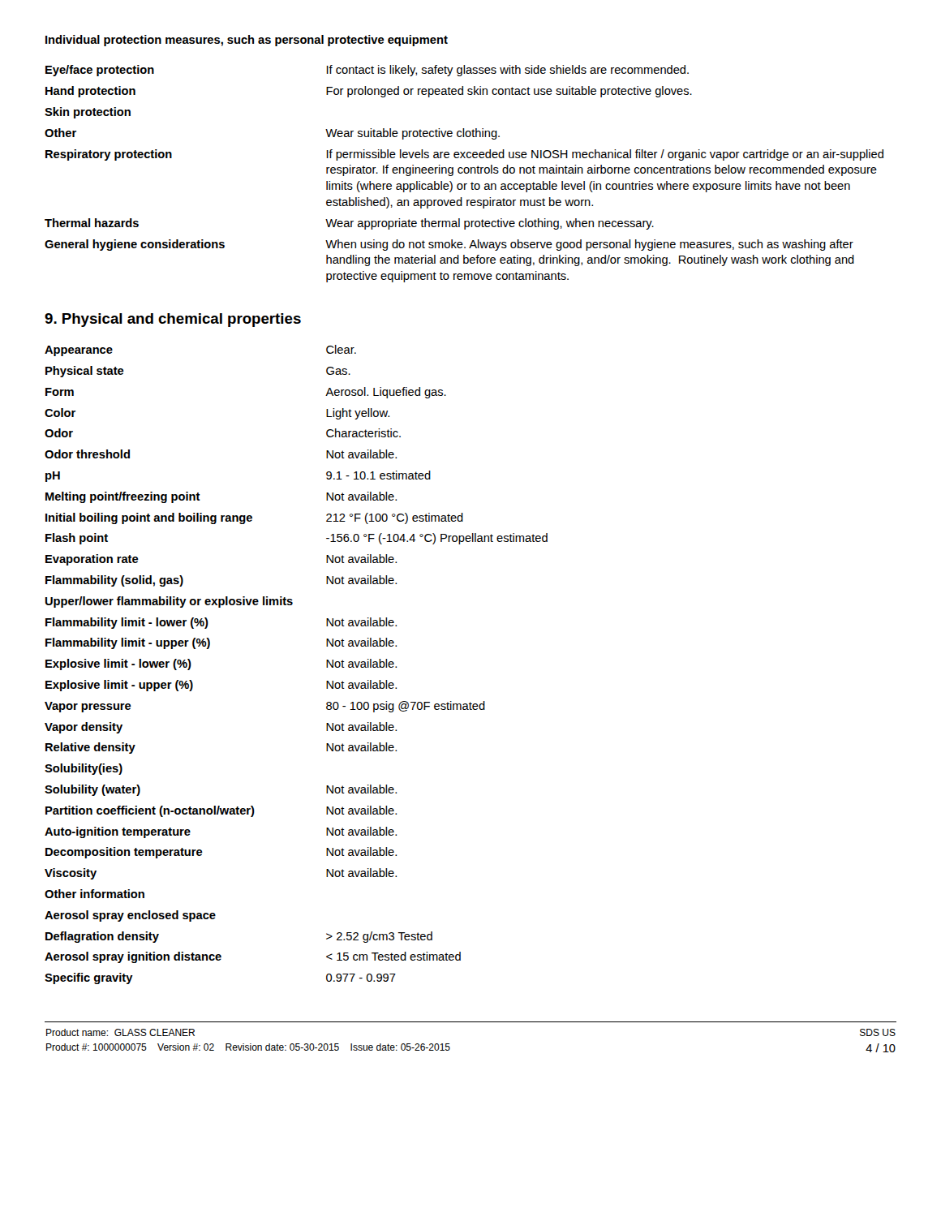Individual protection measures, such as personal protective equipment
| Eye/face protection | If contact is likely, safety glasses with side shields are recommended. |
| Hand protection | For prolonged or repeated skin contact use suitable protective gloves. |
| Skin protection | |
| Other | Wear suitable protective clothing. |
| Respiratory protection | If permissible levels are exceeded use NIOSH mechanical filter / organic vapor cartridge or an air-supplied respirator. If engineering controls do not maintain airborne concentrations below recommended exposure limits (where applicable) or to an acceptable level (in countries where exposure limits have not been established), an approved respirator must be worn. |
| Thermal hazards | Wear appropriate thermal protective clothing, when necessary. |
| General hygiene considerations | When using do not smoke. Always observe good personal hygiene measures, such as washing after handling the material and before eating, drinking, and/or smoking. Routinely wash work clothing and protective equipment to remove contaminants. |
9. Physical and chemical properties
| Appearance | Clear. |
| Physical state | Gas. |
| Form | Aerosol. Liquefied gas. |
| Color | Light yellow. |
| Odor | Characteristic. |
| Odor threshold | Not available. |
| pH | 9.1 - 10.1 estimated |
| Melting point/freezing point | Not available. |
| Initial boiling point and boiling range | 212 °F (100 °C) estimated |
| Flash point | -156.0 °F (-104.4 °C) Propellant estimated |
| Evaporation rate | Not available. |
| Flammability (solid, gas) | Not available. |
| Upper/lower flammability or explosive limits |
| Flammability limit - lower (%) | Not available. |
| Flammability limit - upper (%) | Not available. |
| Explosive limit - lower (%) | Not available. |
| Explosive limit - upper (%) | Not available. |
| Vapor pressure | 80 - 100 psig @70F estimated |
| Vapor density | Not available. |
| Relative density | Not available. |
| Solubility(ies) | |
| Solubility (water) | Not available. |
| Partition coefficient (n-octanol/water) | Not available. |
| Auto-ignition temperature | Not available. |
| Decomposition temperature | Not available. |
| Viscosity | Not available. |
| Other information | |
| Aerosol spray enclosed space | |
| Deflagration density | > 2.52 g/cm3 Tested |
| Aerosol spray ignition distance | < 15 cm Tested estimated |
| Specific gravity | 0.977 - 0.997 |
| Product name: GLASS CLEANER | SDS US |
| Product #: 1000000075 Version #: 02 Revision date: 05-30-2015 Issue date: 05-26-2015 | 4 / 10 |